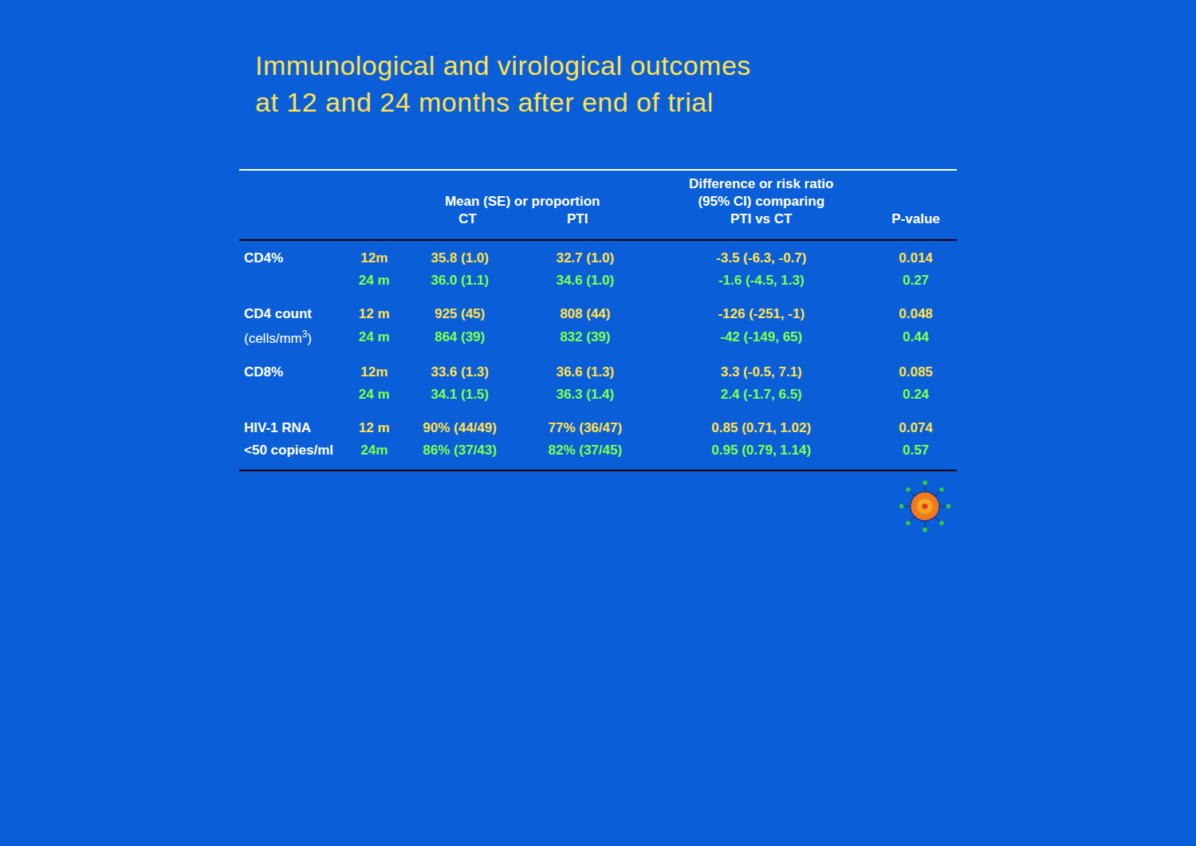Immunological and virological outcomes
at 12 and 24 months after end of trial
| | Mean (SE) or proportion CT PTI | Difference or risk ratio (95% CI) comparing PTI vs CT | P-value |
| --- | --- | --- | --- |
| CD4% | 12m | 35.8 (1.0) | 32.7 (1.0) | -3.5 (-6.3, -0.7) | 0.014 |
| | 24 m | 36.0 (1.1) | 34.6 (1.0) | -1.6 (-4.5, 1.3) | 0.27 |
| CD4 count | 12 m | 925 (45) | 808 (44) | -126 (-251, -1) | 0.048 |
| (cells/mm 3 ) | 24 m | 864 (39) | 832 (39) | -42 (-149, 65) | 0.44 |
| CD8% | 12m | 33.6 (1.3) | 36.6 (1.3) | 3.3 (-0.5, 7.1) | 0.085 |
| | 24 m | 34.1 (1.5) | 36.3 (1.4) | 2.4 (-1.7, 6.5) | 0.24 |
| HIV-1 RNA | 12 m | 90% (44/49) | 77% (36/47) | 0.85 (0.71, 1.02) | 0.074 |
| <50 copies/ml | 24m | 86% (37/43) | 82% (37/45) | 0.95 (0.79, 1.14) | 0.57 |